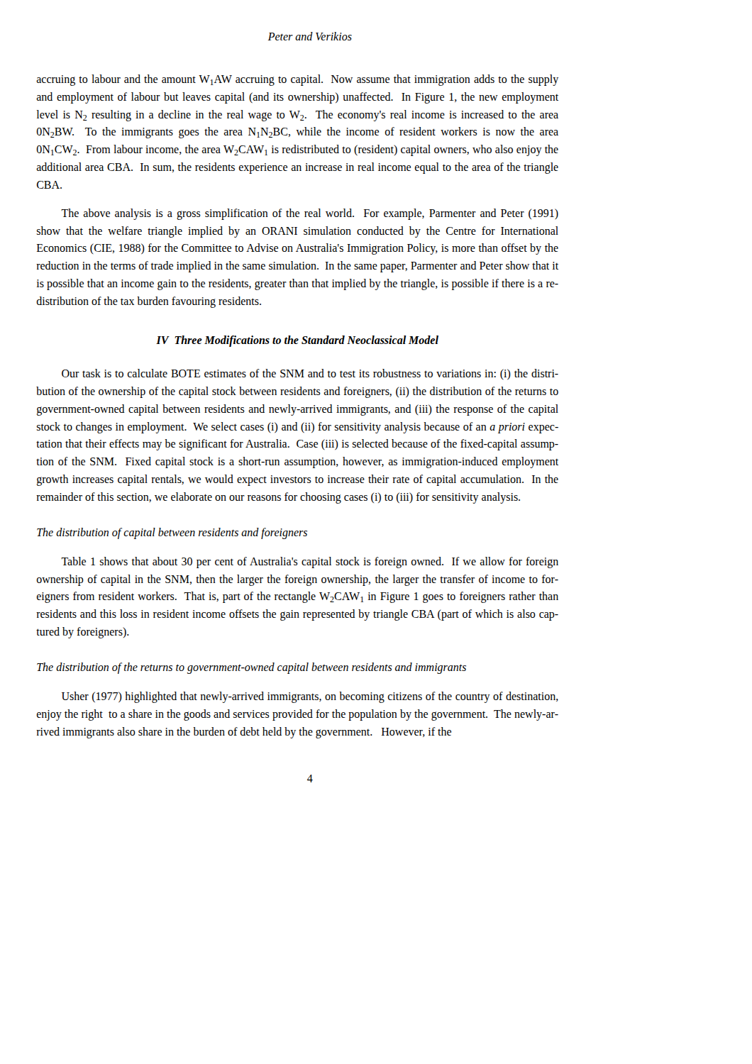Peter and Verikios
accruing to labour and the amount W1AW accruing to capital. Now assume that immigration adds to the supply and employment of labour but leaves capital (and its ownership) unaffected. In Figure 1, the new employment level is N2 resulting in a decline in the real wage to W2. The economy's real income is increased to the area 0N2BW. To the immigrants goes the area N1N2BC, while the income of resident workers is now the area 0N1CW2. From labour income, the area W2CAW1 is redistributed to (resident) capital owners, who also enjoy the additional area CBA. In sum, the residents experience an increase in real income equal to the area of the triangle CBA.
The above analysis is a gross simplification of the real world. For example, Parmenter and Peter (1991) show that the welfare triangle implied by an ORANI simulation conducted by the Centre for International Economics (CIE, 1988) for the Committee to Advise on Australia's Immigration Policy, is more than offset by the reduction in the terms of trade implied in the same simulation. In the same paper, Parmenter and Peter show that it is possible that an income gain to the residents, greater than that implied by the triangle, is possible if there is a redistribution of the tax burden favouring residents.
IV Three Modifications to the Standard Neoclassical Model
Our task is to calculate BOTE estimates of the SNM and to test its robustness to variations in: (i) the distribution of the ownership of the capital stock between residents and foreigners, (ii) the distribution of the returns to government-owned capital between residents and newly-arrived immigrants, and (iii) the response of the capital stock to changes in employment. We select cases (i) and (ii) for sensitivity analysis because of an a priori expectation that their effects may be significant for Australia. Case (iii) is selected because of the fixed-capital assumption of the SNM. Fixed capital stock is a short-run assumption, however, as immigration-induced employment growth increases capital rentals, we would expect investors to increase their rate of capital accumulation. In the remainder of this section, we elaborate on our reasons for choosing cases (i) to (iii) for sensitivity analysis.
The distribution of capital between residents and foreigners
Table 1 shows that about 30 per cent of Australia's capital stock is foreign owned. If we allow for foreign ownership of capital in the SNM, then the larger the foreign ownership, the larger the transfer of income to foreigners from resident workers. That is, part of the rectangle W2CAW1 in Figure 1 goes to foreigners rather than residents and this loss in resident income offsets the gain represented by triangle CBA (part of which is also captured by foreigners).
The distribution of the returns to government-owned capital between residents and immigrants
Usher (1977) highlighted that newly-arrived immigrants, on becoming citizens of the country of destination, enjoy the right to a share in the goods and services provided for the population by the government. The newly-arrived immigrants also share in the burden of debt held by the government. However, if the
4